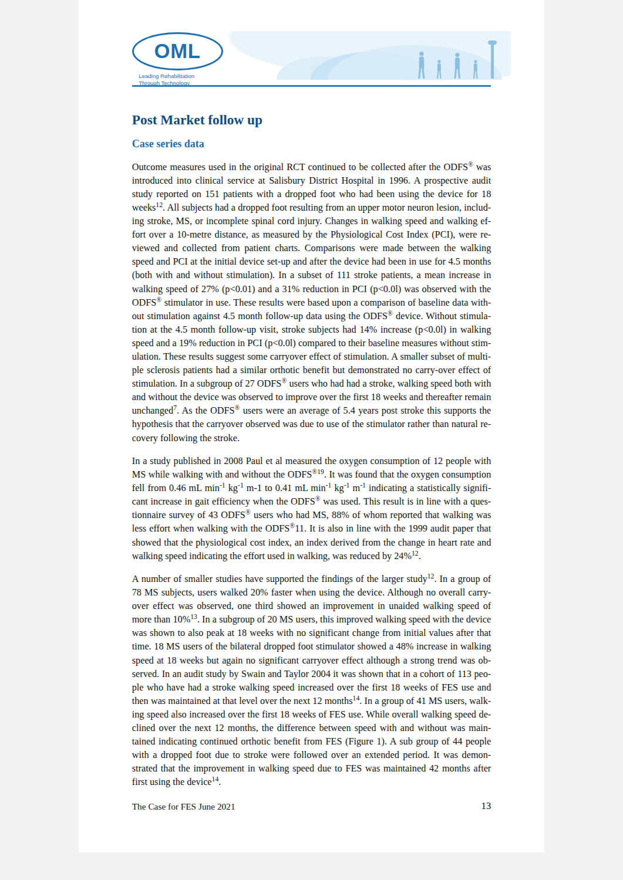OML
Leading Rehabilitation
Through Technology
Post Market follow up
Case series data
Outcome measures used in the original RCT continued to be collected after the ODFS® was introduced into clinical service at Salisbury District Hospital in 1996. A prospective audit study reported on 151 patients with a dropped foot who had been using the device for 18 weeks12. All subjects had a dropped foot resulting from an upper motor neuron lesion, including stroke, MS, or incomplete spinal cord injury. Changes in walking speed and walking effort over a 10-metre distance, as measured by the Physiological Cost Index (PCI), were reviewed and collected from patient charts. Comparisons were made between the walking speed and PCI at the initial device set-up and after the device had been in use for 4.5 months (both with and without stimulation). In a subset of 111 stroke patients, a mean increase in walking speed of 27% (p<0.01) and a 31% reduction in PCI (p<0.0l) was observed with the ODFS® stimulator in use. These results were based upon a comparison of baseline data without stimulation against 4.5 month follow-up data using the ODFS® device. Without stimulation at the 4.5 month follow-up visit, stroke subjects had 14% increase (p<0.0l) in walking speed and a 19% reduction in PCI (p<0.0l) compared to their baseline measures without stimulation. These results suggest some carryover effect of stimulation. A smaller subset of multiple sclerosis patients had a similar orthotic benefit but demonstrated no carry-over effect of stimulation. In a subgroup of 27 ODFS® users who had had a stroke, walking speed both with and without the device was observed to improve over the first 18 weeks and thereafter remain unchanged7. As the ODFS® users were an average of 5.4 years post stroke this supports the hypothesis that the carryover observed was due to use of the stimulator rather than natural recovery following the stroke.
In a study published in 2008 Paul et al measured the oxygen consumption of 12 people with MS while walking with and without the ODFS®19. It was found that the oxygen consumption fell from 0.46 mL min-1 kg-1 m-1 to 0.41 mL min-1 kg-1 m-1 indicating a statistically significant increase in gait efficiency when the ODFS® was used. This result is in line with a questionnaire survey of 43 ODFS® users who had MS, 88% of whom reported that walking was less effort when walking with the ODFS®11. It is also in line with the 1999 audit paper that showed that the physiological cost index, an index derived from the change in heart rate and walking speed indicating the effort used in walking, was reduced by 24%12.
A number of smaller studies have supported the findings of the larger study12. In a group of 78 MS subjects, users walked 20% faster when using the device. Although no overall carryover effect was observed, one third showed an improvement in unaided walking speed of more than 10%13. In a subgroup of 20 MS users, this improved walking speed with the device was shown to also peak at 18 weeks with no significant change from initial values after that time. 18 MS users of the bilateral dropped foot stimulator showed a 48% increase in walking speed at 18 weeks but again no significant carryover effect although a strong trend was observed. In an audit study by Swain and Taylor 2004 it was shown that in a cohort of 113 people who have had a stroke walking speed increased over the first 18 weeks of FES use and then was maintained at that level over the next 12 months14. In a group of 41 MS users, walking speed also increased over the first 18 weeks of FES use. While overall walking speed declined over the next 12 months, the difference between speed with and without was maintained indicating continued orthotic benefit from FES (Figure 1). A sub group of 44 people with a dropped foot due to stroke were followed over an extended period. It was demonstrated that the improvement in walking speed due to FES was maintained 42 months after first using the device14.
The Case for FES June 2021
13